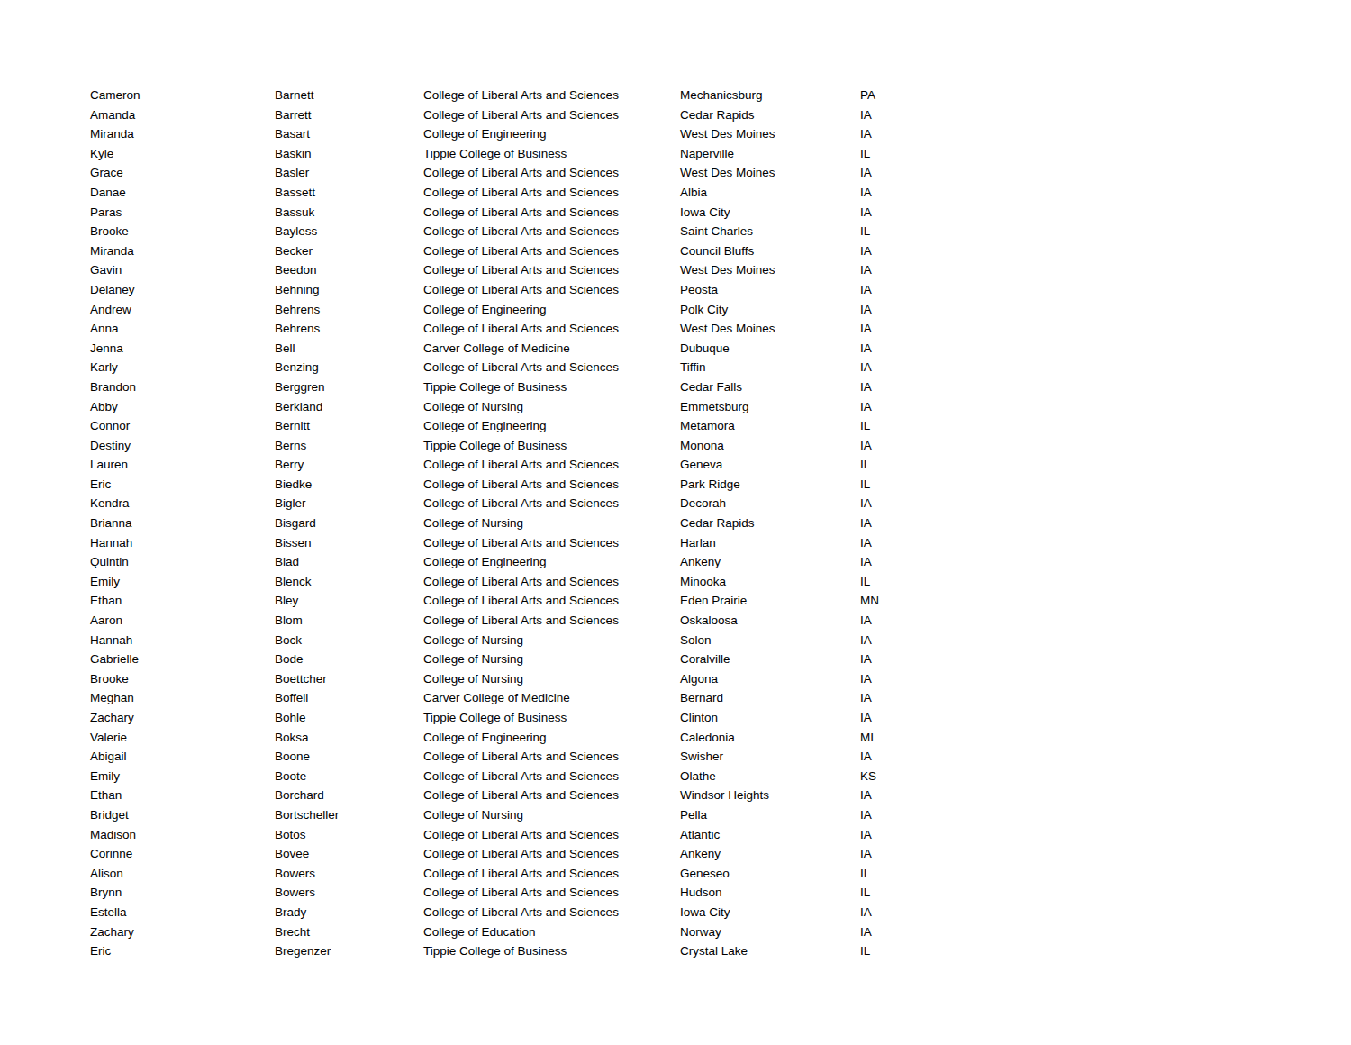| Cameron | Barnett | College of Liberal Arts and Sciences | Mechanicsburg | PA |
| Amanda | Barrett | College of Liberal Arts and Sciences | Cedar Rapids | IA |
| Miranda | Basart | College of Engineering | West Des Moines | IA |
| Kyle | Baskin | Tippie College of Business | Naperville | IL |
| Grace | Basler | College of Liberal Arts and Sciences | West Des Moines | IA |
| Danae | Bassett | College of Liberal Arts and Sciences | Albia | IA |
| Paras | Bassuk | College of Liberal Arts and Sciences | Iowa City | IA |
| Brooke | Bayless | College of Liberal Arts and Sciences | Saint Charles | IL |
| Miranda | Becker | College of Liberal Arts and Sciences | Council Bluffs | IA |
| Gavin | Beedon | College of Liberal Arts and Sciences | West Des Moines | IA |
| Delaney | Behning | College of Liberal Arts and Sciences | Peosta | IA |
| Andrew | Behrens | College of Engineering | Polk City | IA |
| Anna | Behrens | College of Liberal Arts and Sciences | West Des Moines | IA |
| Jenna | Bell | Carver College of Medicine | Dubuque | IA |
| Karly | Benzing | College of Liberal Arts and Sciences | Tiffin | IA |
| Brandon | Berggren | Tippie College of Business | Cedar Falls | IA |
| Abby | Berkland | College of Nursing | Emmetsburg | IA |
| Connor | Bernitt | College of Engineering | Metamora | IL |
| Destiny | Berns | Tippie College of Business | Monona | IA |
| Lauren | Berry | College of Liberal Arts and Sciences | Geneva | IL |
| Eric | Biedke | College of Liberal Arts and Sciences | Park Ridge | IL |
| Kendra | Bigler | College of Liberal Arts and Sciences | Decorah | IA |
| Brianna | Bisgard | College of Nursing | Cedar Rapids | IA |
| Hannah | Bissen | College of Liberal Arts and Sciences | Harlan | IA |
| Quintin | Blad | College of Engineering | Ankeny | IA |
| Emily | Blenck | College of Liberal Arts and Sciences | Minooka | IL |
| Ethan | Bley | College of Liberal Arts and Sciences | Eden Prairie | MN |
| Aaron | Blom | College of Liberal Arts and Sciences | Oskaloosa | IA |
| Hannah | Bock | College of Nursing | Solon | IA |
| Gabrielle | Bode | College of Nursing | Coralville | IA |
| Brooke | Boettcher | College of Nursing | Algona | IA |
| Meghan | Boffeli | Carver College of Medicine | Bernard | IA |
| Zachary | Bohle | Tippie College of Business | Clinton | IA |
| Valerie | Boksa | College of Engineering | Caledonia | MI |
| Abigail | Boone | College of Liberal Arts and Sciences | Swisher | IA |
| Emily | Boote | College of Liberal Arts and Sciences | Olathe | KS |
| Ethan | Borchard | College of Liberal Arts and Sciences | Windsor Heights | IA |
| Bridget | Bortscheller | College of Nursing | Pella | IA |
| Madison | Botos | College of Liberal Arts and Sciences | Atlantic | IA |
| Corinne | Bovee | College of Liberal Arts and Sciences | Ankeny | IA |
| Alison | Bowers | College of Liberal Arts and Sciences | Geneseo | IL |
| Brynn | Bowers | College of Liberal Arts and Sciences | Hudson | IL |
| Estella | Brady | College of Liberal Arts and Sciences | Iowa City | IA |
| Zachary | Brecht | College of Education | Norway | IA |
| Eric | Bregenzer | Tippie College of Business | Crystal Lake | IL |